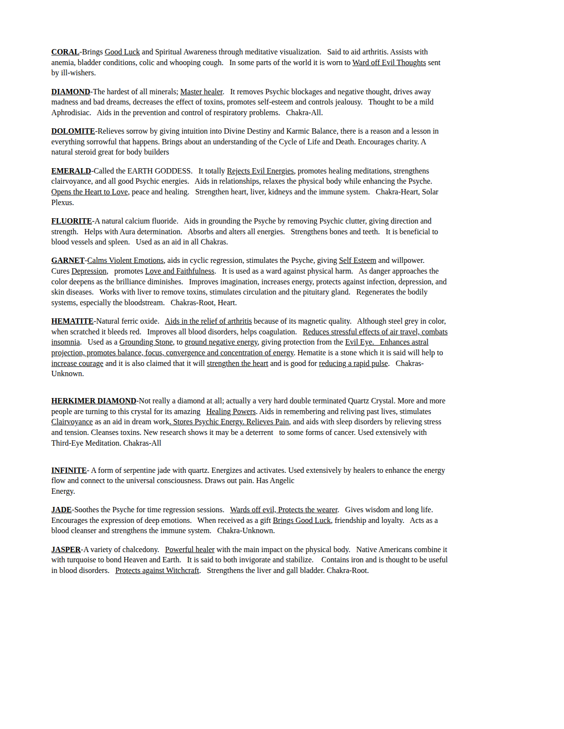CORAL-Brings Good Luck and Spiritual Awareness through meditative visualization. Said to aid arthritis. Assists with anemia, bladder conditions, colic and whooping cough. In some parts of the world it is worn to Ward off Evil Thoughts sent by ill-wishers.
DIAMOND-The hardest of all minerals; Master healer. It removes Psychic blockages and negative thought, drives away madness and bad dreams, decreases the effect of toxins, promotes self-esteem and controls jealousy. Thought to be a mild Aphrodisiac. Aids in the prevention and control of respiratory problems. Chakra-All.
DOLOMITE-Relieves sorrow by giving intuition into Divine Destiny and Karmic Balance, there is a reason and a lesson in everything sorrowful that happens. Brings about an understanding of the Cycle of Life and Death. Encourages charity. A natural steroid great for body builders
EMERALD-Called the EARTH GODDESS. It totally Rejects Evil Energies, promotes healing meditations, strengthens clairvoyance, and all good Psychic energies. Aids in relationships, relaxes the physical body while enhancing the Psyche. Opens the Heart to Love, peace and healing. Strengthen heart, liver, kidneys and the immune system. Chakra-Heart, Solar Plexus.
FLUORITE-A natural calcium fluoride. Aids in grounding the Psyche by removing Psychic clutter, giving direction and strength. Helps with Aura determination. Absorbs and alters all energies. Strengthens bones and teeth. It is beneficial to blood vessels and spleen. Used as an aid in all Chakras.
GARNET-Calms Violent Emotions, aids in cyclic regression, stimulates the Psyche, giving Self Esteem and willpower. Cures Depression, promotes Love and Faithfulness. It is used as a ward against physical harm. As danger approaches the color deepens as the brilliance diminishes. Improves imagination, increases energy, protects against infection, depression, and skin diseases. Works with liver to remove toxins, stimulates circulation and the pituitary gland. Regenerates the bodily systems, especially the bloodstream. Chakras-Root, Heart.
HEMATITE-Natural ferric oxide. Aids in the relief of arthritis because of its magnetic quality. Although steel grey in color, when scratched it bleeds red. Improves all blood disorders, helps coagulation. Reduces stressful effects of air travel, combats insomnia. Used as a Grounding Stone, to ground negative energy, giving protection from the Evil Eye. Enhances astral projection, promotes balance, focus, convergence and concentration of energy. Hematite is a stone which it is said will help to increase courage and it is also claimed that it will strengthen the heart and is good for reducing a rapid pulse. Chakras-Unknown.
HERKIMER DIAMOND-Not really a diamond at all; actually a very hard double terminated Quartz Crystal. More and more people are turning to this crystal for its amazing Healing Powers. Aids in remembering and reliving past lives, stimulates Clairvoyance as an aid in dream work. Stores Psychic Energy. Relieves Pain, and aids with sleep disorders by relieving stress and tension. Cleanses toxins. New research shows it may be a deterrent to some forms of cancer. Used extensively with Third-Eye Meditation. Chakras-All
INFINITE- A form of serpentine jade with quartz. Energizes and activates. Used extensively by healers to enhance the energy flow and connect to the universal consciousness. Draws out pain. Has Angelic
Energy.
JADE-Soothes the Psyche for time regression sessions. Wards off evil, Protects the wearer. Gives wisdom and long life. Encourages the expression of deep emotions. When received as a gift Brings Good Luck, friendship and loyalty. Acts as a blood cleanser and strengthens the immune system. Chakra-Unknown.
JASPER-A variety of chalcedony. Powerful healer with the main impact on the physical body. Native Americans combine it with turquoise to bond Heaven and Earth. It is said to both invigorate and stabilize. Contains iron and is thought to be useful in blood disorders. Protects against Witchcraft. Strengthens the liver and gall bladder. Chakra-Root.